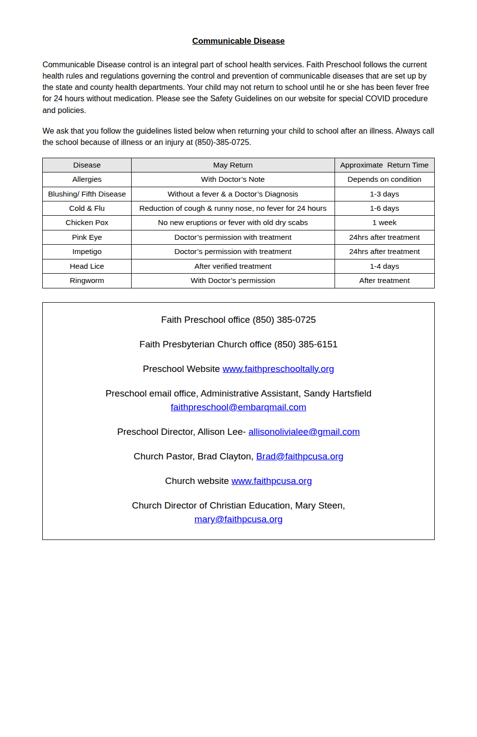Communicable Disease
Communicable Disease control is an integral part of school health services. Faith Preschool follows the current health rules and regulations governing the control and prevention of communicable diseases that are set up by the state and county health departments. Your child may not return to school until he or she has been fever free for 24 hours without medication. Please see the Safety Guidelines on our website for special COVID procedure and policies.
We ask that you follow the guidelines listed below when returning your child to school after an illness. Always call the school because of illness or an injury at (850)-385-0725.
Illness return guidelines
| Disease | May Return | Approximate Return Time |
| --- | --- | --- |
| Allergies | With Doctor’s Note | Depends on condition |
| Blushing/ Fifth Disease | Without a fever & a Doctor’s Diagnosis | 1-3 days |
| Cold & Flu | Reduction of cough & runny nose, no fever for 24 hours | 1-6 days |
| Chicken Pox | No new eruptions or fever with old dry scabs | 1 week |
| Pink Eye | Doctor’s permission with treatment | 24hrs after treatment |
| Impetigo | Doctor’s permission with treatment | 24hrs after treatment |
| Head Lice | After verified treatment | 1-4 days |
| Ringworm | With Doctor’s permission | After treatment |
Faith Preschool office (850) 385-0725
Faith Presbyterian Church office (850) 385-6151
Preschool Website www.faithpreschooltally.org
Preschool email office, Administrative Assistant, Sandy Hartsfield
faithpreschool@embarqmail.com
Preschool Director, Allison Lee- allisonolivialee@gmail.com
Church Pastor, Brad Clayton, Brad@faithpcusa.org
Church website www.faithpcusa.org
Church Director of Christian Education, Mary Steen,
mary@faithpcusa.org